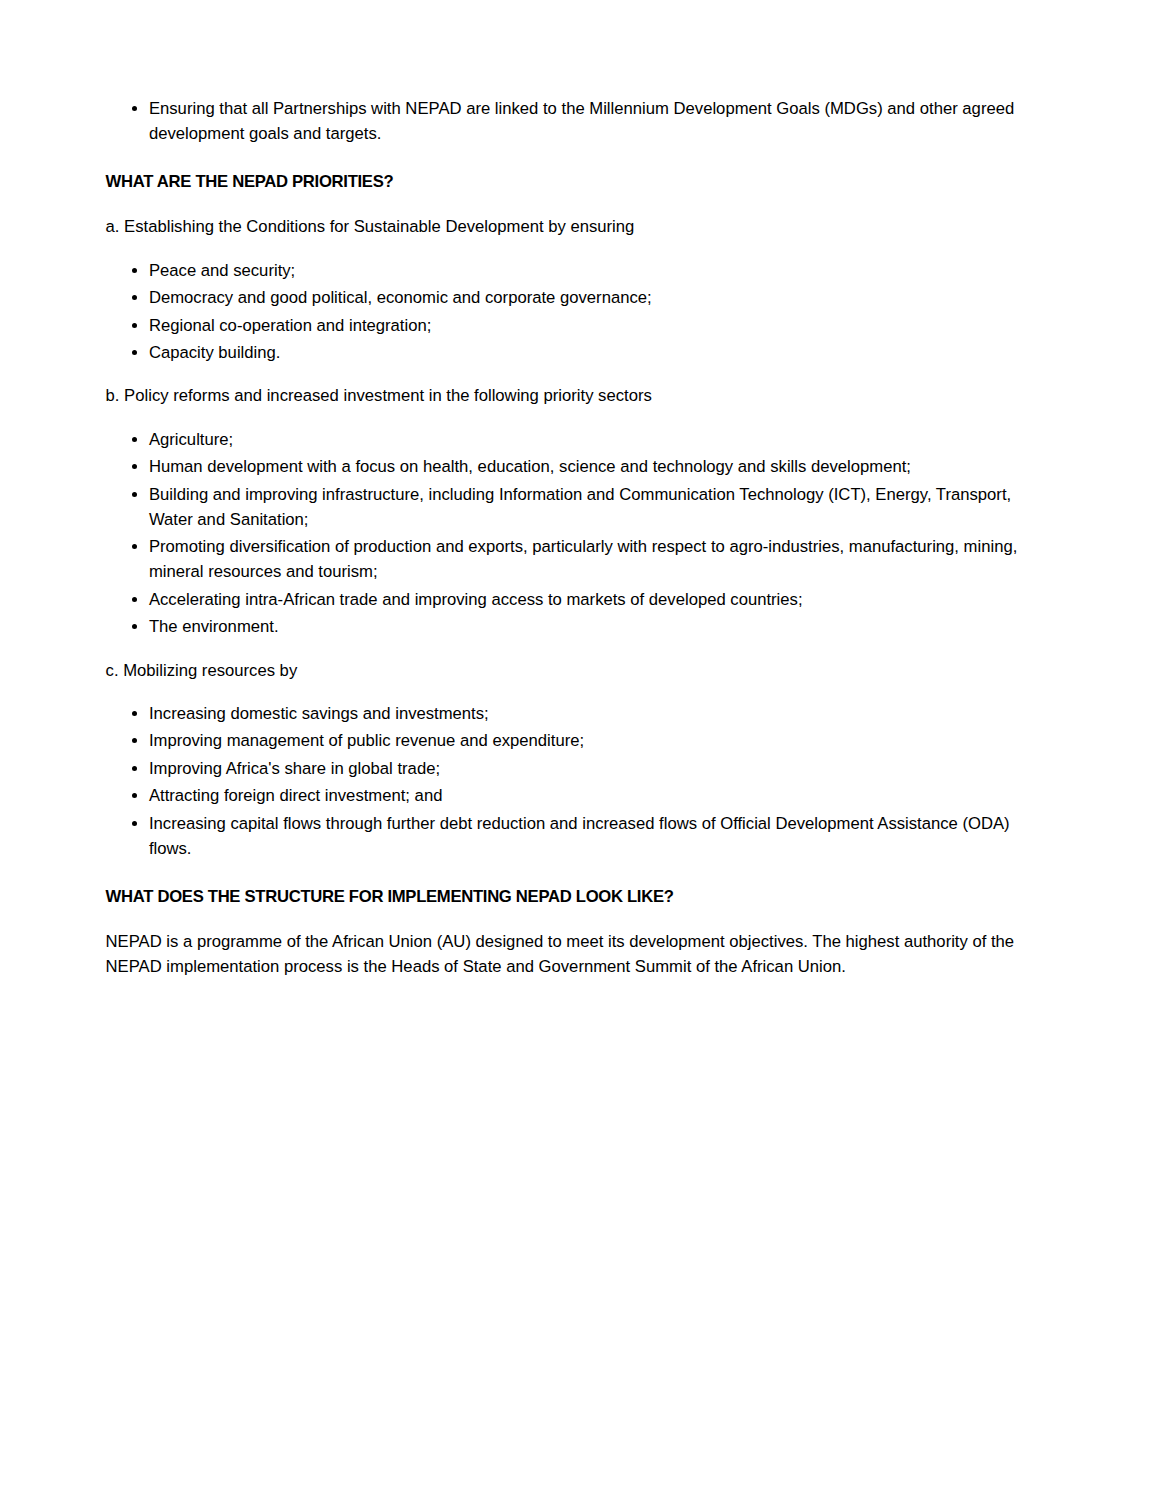Ensuring that all Partnerships with NEPAD are linked to the Millennium Development Goals (MDGs) and other agreed development goals and targets.
WHAT ARE THE NEPAD PRIORITIES?
a. Establishing the Conditions for Sustainable Development by ensuring
Peace and security;
Democracy and good political, economic and corporate governance;
Regional co-operation and integration;
Capacity building.
b. Policy reforms and increased investment in the following priority sectors
Agriculture;
Human development with a focus on health, education, science and technology and skills development;
Building and improving infrastructure, including Information and Communication Technology (ICT), Energy, Transport, Water and Sanitation;
Promoting diversification of production and exports, particularly with respect to agro-industries, manufacturing, mining, mineral resources and tourism;
Accelerating intra-African trade and improving access to markets of developed countries;
The environment.
c. Mobilizing resources by
Increasing domestic savings and investments;
Improving management of public revenue and expenditure;
Improving Africa's share in global trade;
Attracting foreign direct investment; and
Increasing capital flows through further debt reduction and increased flows of Official Development Assistance (ODA) flows.
WHAT DOES THE STRUCTURE FOR IMPLEMENTING NEPAD LOOK LIKE?
NEPAD is a programme of the African Union (AU) designed to meet its development objectives. The highest authority of the NEPAD implementation process is the Heads of State and Government Summit of the African Union.